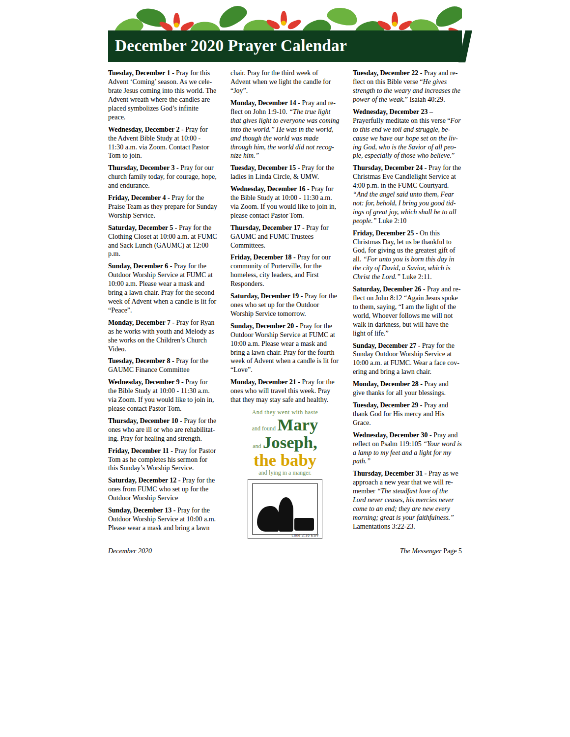December 2020 Prayer Calendar
Tuesday, December 1 - Pray for this Advent ‘Coming’ season. As we celebrate Jesus coming into this world. The Advent wreath where the candles are placed symbolizes God’s infinite peace.
Wednesday, December 2 - Pray for the Advent Bible Study at 10:00 - 11:30 a.m. via Zoom. Contact Pastor Tom to join.
Thursday, December 3 - Pray for our church family today, for courage, hope, and endurance.
Friday, December 4 - Pray for the Praise Team as they prepare for Sunday Worship Service.
Saturday, December 5 - Pray for the Clothing Closet at 10:00 a.m. at FUMC and Sack Lunch (GAUMC) at 12:00 p.m.
Sunday, December 6 - Pray for the Outdoor Worship Service at FUMC at 10:00 a.m. Please wear a mask and bring a lawn chair. Pray for the second week of Advent when a candle is lit for “Peace”.
Monday, December 7 - Pray for Ryan as he works with youth and Melody as she works on the Children’s Church Video.
Tuesday, December 8 - Pray for the GAUMC Finance Committee
Wednesday, December 9 - Pray for the Bible Study at 10:00 - 11:30 a.m. via Zoom. If you would like to join in, please contact Pastor Tom.
Thursday, December 10 - Pray for the ones who are ill or who are rehabilitating. Pray for healing and strength.
Friday, December 11 - Pray for Pastor Tom as he completes his sermon for this Sunday’s Worship Service.
Saturday, December 12 - Pray for the ones from FUMC who set up for the Outdoor Worship Service
Sunday, December 13 - Pray for the Outdoor Worship Service at 10:00 a.m. Please wear a mask and bring a lawn chair. Pray for the third week of Advent when we light the candle for “Joy”.
Monday, December 14 - Pray and reflect on John 1:9-10. “The true light that gives light to everyone was coming into the world.” He was in the world, and though the world was made through him, the world did not recognize him.”
Tuesday, December 15 - Pray for the ladies in Linda Circle, & UMW.
Wednesday, December 16 - Pray for the Bible Study at 10:00 - 11:30 a.m. via Zoom. If you would like to join in, please contact Pastor Tom.
Thursday, December 17 - Pray for GAUMC and FUMC Trustees Committees.
Friday, December 18 - Pray for our community of Porterville, for the homeless, city leaders, and First Responders.
Saturday, December 19 - Pray for the ones who set up for the Outdoor Worship Service tomorrow.
Sunday, December 20 - Pray for the Outdoor Worship Service at FUMC at 10:00 a.m. Please wear a mask and bring a lawn chair. Pray for the fourth week of Advent when a candle is lit for “Love”.
Monday, December 21 - Pray for the ones who will travel this week. Pray that they may stay safe and healthy.
And they went with haste
and found Mary
and Joseph,
the baby
and lying in a manger.
Luke 2:16 ESV
Tuesday, December 22 - Pray and reflect on this Bible verse “He gives strength to the weary and increases the power of the weak.” Isaiah 40:29.
Wednesday, December 23 – Prayerfully meditate on this verse “For to this end we toil and struggle, because we have our hope set on the living God, who is the Savior of all people, especially of those who believe.”
Thursday, December 24 - Pray for the Christmas Eve Candlelight Service at 4:00 p.m. in the FUMC Courtyard. “And the angel said unto them, Fear not: for, behold, I bring you good tidings of great joy, which shall be to all people.” Luke 2:10
Friday, December 25 - On this Christmas Day, let us be thankful to God, for giving us the greatest gift of all. “For unto you is born this day in the city of David, a Savior, which is Christ the Lord.” Luke 2:11.
Saturday, December 26 - Pray and reflect on John 8:12 “Again Jesus spoke to them, saying, “I am the light of the world, Whoever follows me will not walk in darkness, but will have the light of life.”
Sunday, December 27 - Pray for the Sunday Outdoor Worship Service at 10:00 a.m. at FUMC. Wear a face covering and bring a lawn chair.
Monday, December 28 - Pray and give thanks for all your blessings.
Tuesday, December 29 - Pray and thank God for His mercy and His Grace.
Wednesday, December 30 - Pray and reflect on Psalm 119:105 “Your word is a lamp to my feet and a light for my path.”
Thursday, December 31 - Pray as we approach a new year that we will remember “The steadfast love of the Lord never ceases, his mercies never come to an end; they are new every morning; great is your faithfulness.” Lamentations 3:22-23.
December 2020
The Messenger Page 5